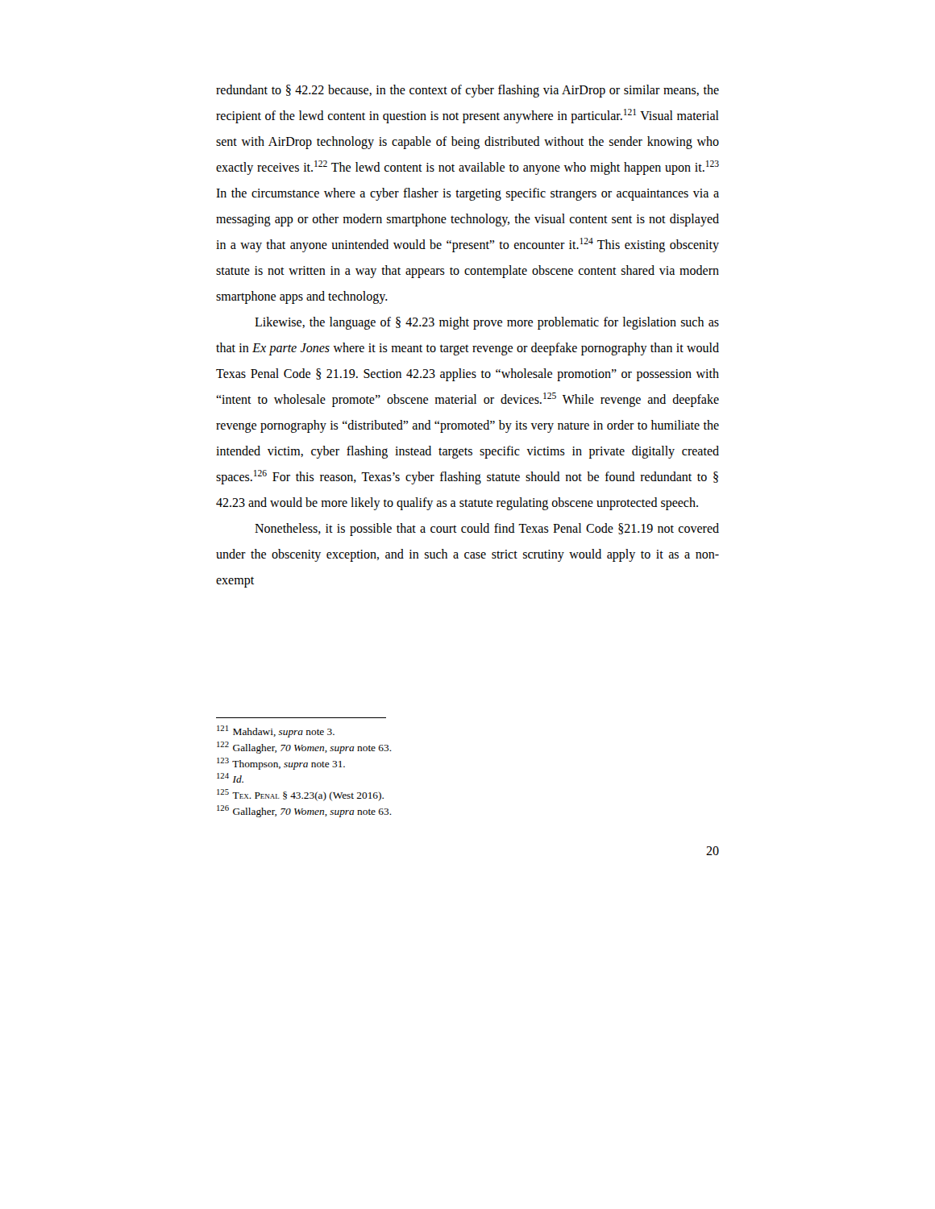redundant to § 42.22 because, in the context of cyber flashing via AirDrop or similar means, the recipient of the lewd content in question is not present anywhere in particular.121 Visual material sent with AirDrop technology is capable of being distributed without the sender knowing who exactly receives it.122 The lewd content is not available to anyone who might happen upon it.123 In the circumstance where a cyber flasher is targeting specific strangers or acquaintances via a messaging app or other modern smartphone technology, the visual content sent is not displayed in a way that anyone unintended would be “present” to encounter it.124 This existing obscenity statute is not written in a way that appears to contemplate obscene content shared via modern smartphone apps and technology.
Likewise, the language of § 42.23 might prove more problematic for legislation such as that in Ex parte Jones where it is meant to target revenge or deepfake pornography than it would Texas Penal Code § 21.19. Section 42.23 applies to “wholesale promotion” or possession with “intent to wholesale promote” obscene material or devices.125 While revenge and deepfake revenge pornography is “distributed” and “promoted” by its very nature in order to humiliate the intended victim, cyber flashing instead targets specific victims in private digitally created spaces.126 For this reason, Texas’s cyber flashing statute should not be found redundant to § 42.23 and would be more likely to qualify as a statute regulating obscene unprotected speech.
Nonetheless, it is possible that a court could find Texas Penal Code §21.19 not covered under the obscenity exception, and in such a case strict scrutiny would apply to it as a non-exempt
121 Mahdawi, supra note 3.
122 Gallagher, 70 Women, supra note 63.
123 Thompson, supra note 31.
124 Id.
125 Tex. Penal § 43.23(a) (West 2016).
126 Gallagher, 70 Women, supra note 63.
20